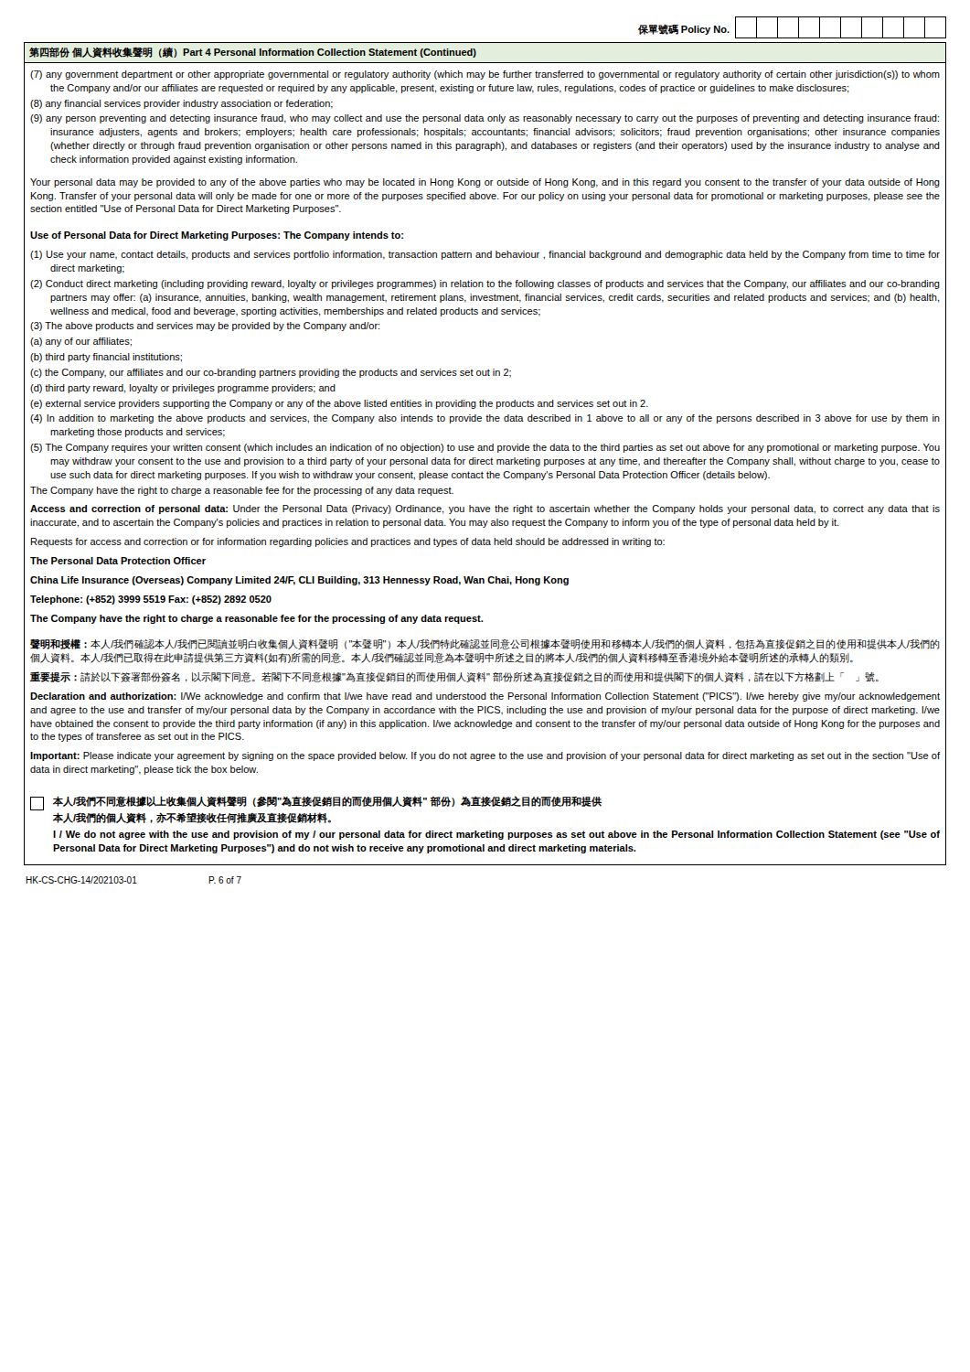保單號碼 Policy No.
第四部份 個人資料收集聲明（續）Part 4 Personal Information Collection Statement (Continued)
(7) any government department or other appropriate governmental or regulatory authority (which may be further transferred to governmental or regulatory authority of certain other jurisdiction(s)) to whom the Company and/or our affiliates are requested or required by any applicable, present, existing or future law, rules, regulations, codes of practice or guidelines to make disclosures;
(8) any financial services provider industry association or federation;
(9) any person preventing and detecting insurance fraud, who may collect and use the personal data only as reasonably necessary to carry out the purposes of preventing and detecting insurance fraud: insurance adjusters, agents and brokers; employers; health care professionals; hospitals; accountants; financial advisors; solicitors; fraud prevention organisations; other insurance companies (whether directly or through fraud prevention organisation or other persons named in this paragraph), and databases or registers (and their operators) used by the insurance industry to analyse and check information provided against existing information.
Your personal data may be provided to any of the above parties who may be located in Hong Kong or outside of Hong Kong, and in this regard you consent to the transfer of your data outside of Hong Kong. Transfer of your personal data will only be made for one or more of the purposes specified above. For our policy on using your personal data for promotional or marketing purposes, please see the section entitled "Use of Personal Data for Direct Marketing Purposes".
Use of Personal Data for Direct Marketing Purposes: The Company intends to:
(1) Use your name, contact details, products and services portfolio information, transaction pattern and behaviour , financial background and demographic data held by the Company from time to time for direct marketing;
(2) Conduct direct marketing (including providing reward, loyalty or privileges programmes) in relation to the following classes of products and services that the Company, our affiliates and our co-branding partners may offer: (a) insurance, annuities, banking, wealth management, retirement plans, investment, financial services, credit cards, securities and related products and services; and (b) health, wellness and medical, food and beverage, sporting activities, memberships and related products and services;
(3) The above products and services may be provided by the Company and/or:
(a) any of our affiliates;
(b) third party financial institutions;
(c) the Company, our affiliates and our co-branding partners providing the products and services set out in 2;
(d) third party reward, loyalty or privileges programme providers; and
(e) external service providers supporting the Company or any of the above listed entities in providing the products and services set out in 2.
(4) In addition to marketing the above products and services, the Company also intends to provide the data described in 1 above to all or any of the persons described in 3 above for use by them in marketing those products and services;
(5) The Company requires your written consent (which includes an indication of no objection) to use and provide the data to the third parties as set out above for any promotional or marketing purpose. You may withdraw your consent to the use and provision to a third party of your personal data for direct marketing purposes at any time, and thereafter the Company shall, without charge to you, cease to use such data for direct marketing purposes. If you wish to withdraw your consent, please contact the Company's Personal Data Protection Officer (details below).
The Company have the right to charge a reasonable fee for the processing of any data request.
Access and correction of personal data: Under the Personal Data (Privacy) Ordinance, you have the right to ascertain whether the Company holds your personal data, to correct any data that is inaccurate, and to ascertain the Company's policies and practices in relation to personal data. You may also request the Company to inform you of the type of personal data held by it.
Requests for access and correction or for information regarding policies and practices and types of data held should be addressed in writing to:
The Personal Data Protection Officer
China Life Insurance (Overseas) Company Limited 24/F, CLI Building, 313 Hennessy Road, Wan Chai, Hong Kong
Telephone: (+852) 3999 5519 Fax: (+852) 2892 0520
The Company have the right to charge a reasonable fee for the processing of any data request.
聲明和授權：本人/我們確認本人/我們已閱讀並明白收集個人資料聲明（"本聲明"）本人/我們特此確認並同意公司根據本聲明使用和移轉本人/我們的個人資料，包括為直接促銷之目的使用和提供本人/我們的個人資料。本人/我們已取得在此申請提供第三方資料(如有)所需的同意。本人/我們確認並同意為本聲明中所述之目的將本人/我們的個人資料移轉至香港境外給本聲明所述的承轉人的類別。
重要提示：請於以下簽署部份簽名，以示閣下同意。若閣下不同意根據"為直接促銷目的而使用個人資料" 部份所述為直接促銷之目的而使用和提供閣下的個人資料，請在以下方格劃上「　」號。
Declaration and authorization: I/We acknowledge and confirm that I/we have read and understood the Personal Information Collection Statement ("PICS"). I/we hereby give my/our acknowledgement and agree to the use and transfer of my/our personal data by the Company in accordance with the PICS, including the use and provision of my/our personal data for the purpose of direct marketing. I/we have obtained the consent to provide the third party information (if any) in this application. I/we acknowledge and consent to the transfer of my/our personal data outside of Hong Kong for the purposes and to the types of transferee as set out in the PICS.
Important: Please indicate your agreement by signing on the space provided below. If you do not agree to the use and provision of your personal data for direct marketing as set out in the section "Use of data in direct marketing", please tick the box below.
本人/我們不同意根據以上收集個人資料聲明（參閱"為直接促銷目的而使用個人資料" 部份）為直接促銷之目的而使用和提供
本人/我們的個人資料，亦不希望接收任何推廣及直接促銷材料。
I / We do not agree with the use and provision of my / our personal data for direct marketing purposes as set out above in the Personal Information Collection Statement (see "Use of Personal Data for Direct Marketing Purposes") and do not wish to receive any promotional and direct marketing materials.
HK-CS-CHG-14/202103-01
P. 6 of 7